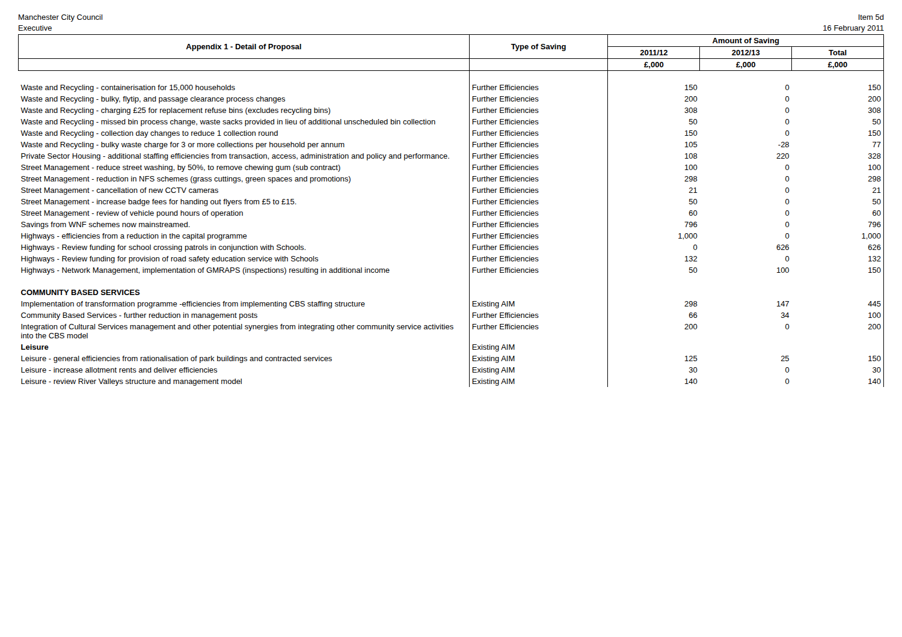Manchester City Council
Executive
Item 5d
16 February 2011
| Appendix 1 - Detail of Proposal | Type of Saving | Amount of Saving |
| --- | --- | --- |
| 2011/12 | 2012/13 | Total |
| | | £,000 | £,000 | £,000 |
| Waste and Recycling - containerisation for 15,000 households | Further Efficiencies | 150 | 0 | 150 |
| Waste and Recycling - bulky, flytip, and passage clearance process changes | Further Efficiencies | 200 | 0 | 200 |
| Waste and Recycling - charging £25 for replacement refuse bins (excludes recycling bins) | Further Efficiencies | 308 | 0 | 308 |
| Waste and Recycling - missed bin process change, waste sacks provided in lieu of additional unscheduled bin collection | Further Efficiencies | 50 | 0 | 50 |
| Waste and Recycling - collection day changes to reduce 1 collection round | Further Efficiencies | 150 | 0 | 150 |
| Waste and Recycling - bulky waste charge for 3 or more collections per household per annum | Further Efficiencies | 105 | -28 | 77 |
| Private Sector Housing - additional staffing efficiencies from transaction, access, administration and policy and performance. | Further Efficiencies | 108 | 220 | 328 |
| Street Management - reduce street washing, by 50%, to remove chewing gum (sub contract) | Further Efficiencies | 100 | 0 | 100 |
| Street Management - reduction in NFS schemes (grass cuttings, green spaces and promotions) | Further Efficiencies | 298 | 0 | 298 |
| Street Management - cancellation of new CCTV cameras | Further Efficiencies | 21 | 0 | 21 |
| Street Management - increase badge fees for handing out flyers from £5 to £15. | Further Efficiencies | 50 | 0 | 50 |
| Street Management - review of vehicle pound hours of operation | Further Efficiencies | 60 | 0 | 60 |
| Savings from WNF schemes now mainstreamed. | Further Efficiencies | 796 | 0 | 796 |
| Highways - efficiencies from a reduction in the capital programme | Further Efficiencies | 1,000 | 0 | 1,000 |
| Highways - Review funding for school crossing patrols in conjunction with Schools. | Further Efficiencies | 0 | 626 | 626 |
| Highways - Review funding for provision of road safety education service with Schools | Further Efficiencies | 132 | 0 | 132 |
| Highways - Network Management, implementation of GMRAPS (inspections) resulting in additional income | Further Efficiencies | 50 | 100 | 150 |
| COMMUNITY BASED SERVICES | | | | |
| Implementation of transformation programme -efficiencies from implementing CBS staffing structure | Existing AIM | 298 | 147 | 445 |
| Community Based Services - further reduction in management posts | Further Efficiencies | 66 | 34 | 100 |
| Integration of Cultural Services management and other potential synergies from integrating other community service activities into the CBS model | Further Efficiencies | 200 | 0 | 200 |
| Leisure | Existing AIM | | | |
| Leisure - general efficiencies from rationalisation of park buildings and contracted services | Existing AIM | 125 | 25 | 150 |
| Leisure - increase allotment rents and deliver efficiencies | Existing AIM | 30 | 0 | 30 |
| Leisure - review River Valleys structure and management model | Existing AIM | 140 | 0 | 140 |